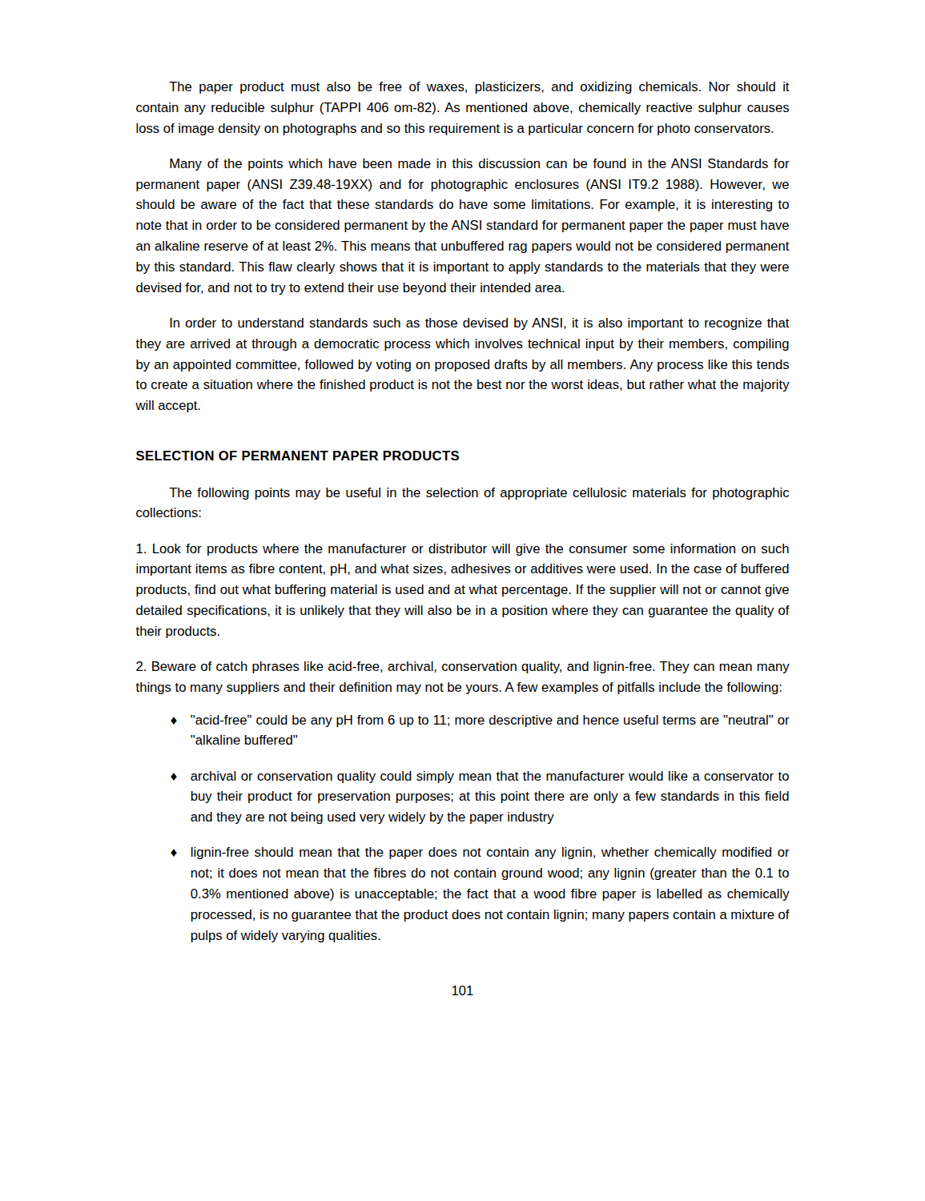The paper product must also be free of waxes, plasticizers, and oxidizing chemicals. Nor should it contain any reducible sulphur (TAPPI 406 om-82). As mentioned above, chemically reactive sulphur causes loss of image density on photographs and so this requirement is a particular concern for photo conservators.
Many of the points which have been made in this discussion can be found in the ANSI Standards for permanent paper (ANSI Z39.48-19XX) and for photographic enclosures (ANSI IT9.2 1988). However, we should be aware of the fact that these standards do have some limitations. For example, it is interesting to note that in order to be considered permanent by the ANSI standard for permanent paper the paper must have an alkaline reserve of at least 2%. This means that unbuffered rag papers would not be considered permanent by this standard. This flaw clearly shows that it is important to apply standards to the materials that they were devised for, and not to try to extend their use beyond their intended area.
In order to understand standards such as those devised by ANSI, it is also important to recognize that they are arrived at through a democratic process which involves technical input by their members, compiling by an appointed committee, followed by voting on proposed drafts by all members. Any process like this tends to create a situation where the finished product is not the best nor the worst ideas, but rather what the majority will accept.
SELECTION OF PERMANENT PAPER PRODUCTS
The following points may be useful in the selection of appropriate cellulosic materials for photographic collections:
1. Look for products where the manufacturer or distributor will give the consumer some information on such important items as fibre content, pH, and what sizes, adhesives or additives were used. In the case of buffered products, find out what buffering material is used and at what percentage. If the supplier will not or cannot give detailed specifications, it is unlikely that they will also be in a position where they can guarantee the quality of their products.
2. Beware of catch phrases like acid-free, archival, conservation quality, and lignin-free. They can mean many things to many suppliers and their definition may not be yours. A few examples of pitfalls include the following:
"acid-free" could be any pH from 6 up to 11; more descriptive and hence useful terms are "neutral" or "alkaline buffered"
archival or conservation quality could simply mean that the manufacturer would like a conservator to buy their product for preservation purposes; at this point there are only a few standards in this field and they are not being used very widely by the paper industry
lignin-free should mean that the paper does not contain any lignin, whether chemically modified or not; it does not mean that the fibres do not contain ground wood; any lignin (greater than the 0.1 to 0.3% mentioned above) is unacceptable; the fact that a wood fibre paper is labelled as chemically processed, is no guarantee that the product does not contain lignin; many papers contain a mixture of pulps of widely varying qualities.
101